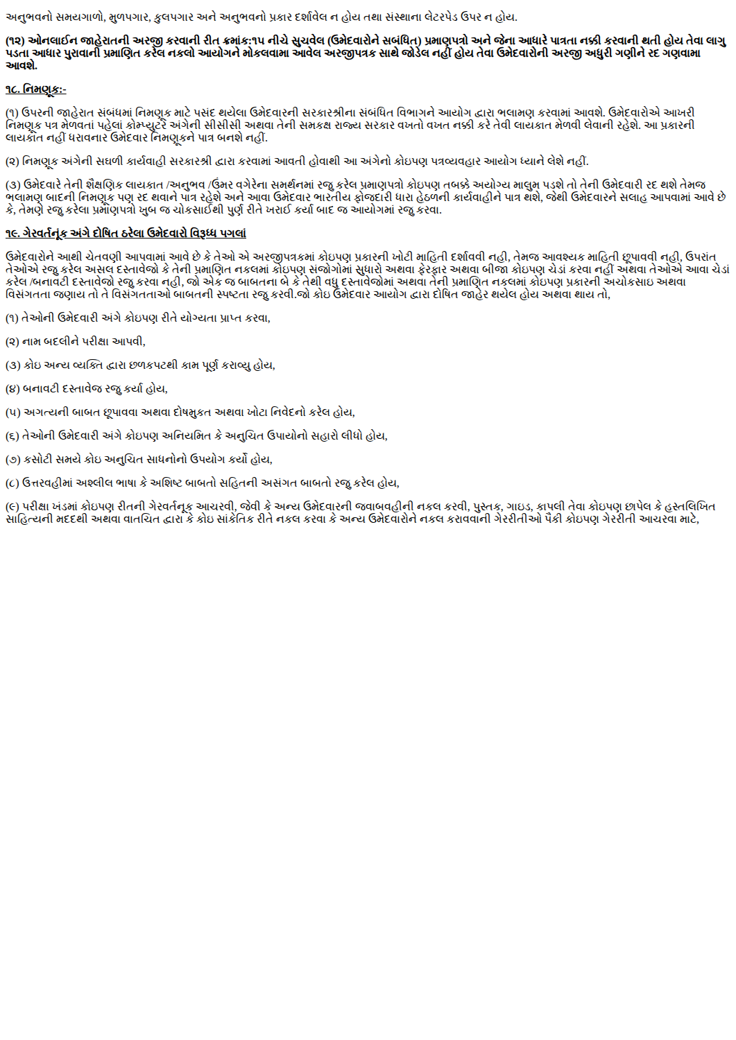અનુભવનો સમયગાળો, મુળપગાર, કુલપગાર અને અનુભવનો પ્રકાર દર્શાવેલ ન હોય તથા સંસ્થાના લેટરપેડ ઉપર ન હોય.
(૧૨) ઓનલાઈન જાહેરાતની અરજી કરવાની રીત ક્રમાંક:૧૫ નીચે સુચવેલ (ઉમેદવારોને સબંધિત) પ્રમાણપત્રો અને જેના આધારે પાત્રતા નક્કી કરવાની થતી હોય તેવા લાગુ પડતા આધાર પુરાવાની પ્રમાણિત કરેલ નકલો આયોગને મોકલવામા આવેલ અરજીપત્રક સાથે જોડેલ નહીં હોય તેવા ઉમેદવારોની અરજી અધુરી ગણીને રદ ગણવામા આવશે.
૧૮. નિમણૂક:-
(૧) ઉપરની જાહેરાત સંબંધમાં નિમણૂક માટે પસંદ થયેલા ઉમેદવારની સરકારશ્રીના સંબંધિત વિભાગને આયોગ દ્વારા ભલામણ કરવામાં આવશે. ઉમેદવારોએ આખરી નિમણૂક પત્ર મેળવતાં પહેલાં કોમ્પ્યુટર અંગેની સીસીસી અથવા તેની સમકક્ષ રાજ્ય સરકાર વખતો વખત નક્કી કરે તેવી લાયકાત મેળવી લેવાની રહેશે. આ પ્રકારની લાયકાત નહીં ધરાવનાર ઉમેદવાર નિમણૂકને પાત્ર બનશે નહીં.
(૨) નિમણૂક અંગેની સઘળી કાર્યવાહી સરકારશ્રી દ્વારા કરવામાં આવતી હોવાથી આ અંગેનો કોઇપણ પત્રવ્યવહાર આયોગ ધ્યાને લેશે નહીં.
(૩) ઉમેદવારે તેની શૈક્ષણિક લાયકાત /અનુભવ /ઉંમર વગેરેના સમર્થનમાં રજુ કરેલ પ્રમાણપત્રો કોઇપણ તબક્કે અયોગ્ય માલુમ પડશે તો તેની ઉમેદવારી રદ થશે તેમજ ભલામણ બાદની નિમણૂક પણ રદ થવાને પાત્ર રહેશે અને આવા ઉમેદવાર ભારતીય ફોજદારી ધારા હેઠળની કાર્યવાહીને પાત્ર થશે, જેથી ઉમેદવારને સલાહ આપવામાં આવે છે કે, તેમણે રજુ કરેલા પ્રમાણપત્રો ખુબ જ ચોકસાઈથી પુર્ણ રીતે ખરાઈ કર્યા બાદ જ આયોગમાં રજુ કરવા.
૧૯. ગેરવર્તનૂંક અંગે દોષિત ઠરેલા ઉમેદવારો વિરૂધ્ધ પગલાં
ઉમેદવારોને આથી ચેતવણી આપવામાં આવે છે કે તેઓ એ અરજીપત્રકમાં કોઇપણ પ્રકારની ખોટી માહિતી દર્શાવવી નહી, તેમજ આવશ્યક માહિતી છૂપાવવી નહી, ઉપરાંત તેઓએ રજુ કરેલ અસલ દસ્તાવેજો કે તેની પ્રમાણિત નકલમાં કોઇપણ સંજોગોમાં સુધારો અથવા ફેરફાર અથવા બીજા કોઇપણ ચેડાં કરવા નહીં અથવા તેઓએ આવા ચેડાં કરેલ /બનાવટી દસ્તાવેજો રજુ કરવા નહી, જો એક જ બાબતના બે કે તેથી વધુ દસ્તાવેજોમાં અથવા તેની પ્રમાણિત નકલમાં કોઇપણ પ્રકારની અચોકસાઇ અથવા વિસંગતતા જણાય તો તે વિસંગતતાઓ બાબતની સ્પષ્ટતા રજુ કરવી.જો કોઇ ઉમેદવાર આયોગ દ્વારા દોષિત જાહેર થયેલ હોય અથવા થાય તો,
(૧) તેઓની ઉમેદવારી અંગે કોઇપણ રીતે યોગ્યતા પ્રાપ્ત કરવા,
(૨) નામ બદલીને પરીક્ષા આપવી,
(૩) કોઇ અન્ય વ્યક્તિ દ્વારા છળકપટથી કામ પૂર્ણ કરાવ્યુ હોય,
(૪) બનાવટી દસ્તાવેજ રજુ કર્યા હોય,
(૫) અગત્યની બાબત છૂપાવવા અથવા દોષમુકત અથવા ખોટા નિવેદનો કરેલ હોય,
(૬) તેઓની ઉમેદવારી અંગે કોઇપણ અનિયમિત કે અનુચિત ઉપાયોનો સહારો લીધો હોય,
(૭) કસોટી સમયે કોઇ અનુચિત સાધનોનો ઉપયોગ કર્યો હોય,
(૮) ઉત્તરવહીમાં અશ્લીલ ભાષા કે અશિષ્ટ બાબતો સહિતની અસંગત બાબતો રજુ કરેલ હોય,
(૯) પરીક્ષા ખંડમાં કોઇપણ રીતની ગેરવર્તનૂક આચરવી, જેવી કે અન્ય ઉમેદવારની જવાબવહીની નકલ કરવી, પુસ્તક, ગાઇડ, કાપલી તેવા કોઇપણ છાપેલ કે હસ્તલિખિત સાહિત્યની મદદથી અથવા વાતચિત દ્વારા કે કોઇ સાંકેતિક રીતે નકલ કરવા કે અન્ય ઉમેદવારોને નકલ કરાવવાની ગેરરીતીઓ પૈકી કોઇપણ ગેરરીતી આચરવા માટે,